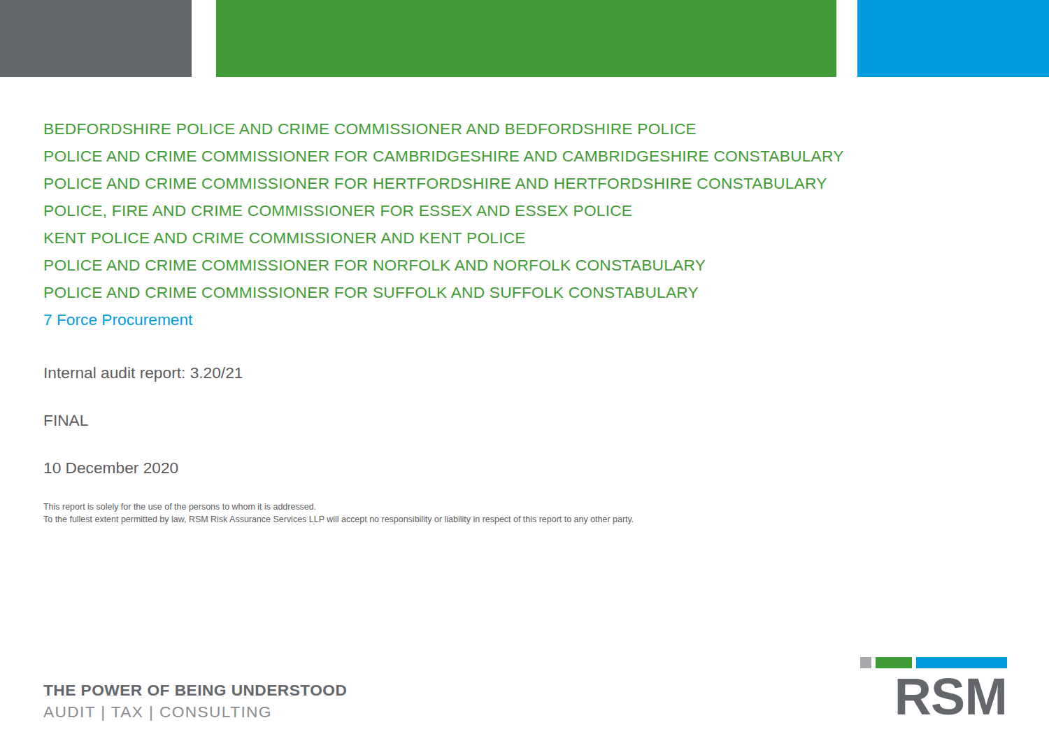Bedfordshire Police and Crime Commissioner and Bedfordshire Police
Police and Crime Commissioner for Cambridgeshire and Cambridgeshire Constabulary
Police and Crime Commissioner for Hertfordshire and Hertfordshire Constabulary
Police, Fire and Crime Commissioner for Essex and Essex Police
Kent Police and Crime Commissioner and Kent Police
Police and Crime Commissioner for Norfolk and Norfolk Constabulary
Police and Crime Commissioner for Suffolk and Suffolk Constabulary
7 Force Procurement
Internal audit report: 3.20/21
FINAL
10 December 2020
This report is solely for the use of the persons to whom it is addressed.
To the fullest extent permitted by law, RSM Risk Assurance Services LLP will accept no responsibility or liability in respect of this report to any other party.
The Power of Being Understood
Audit | Tax | Consulting
RSM